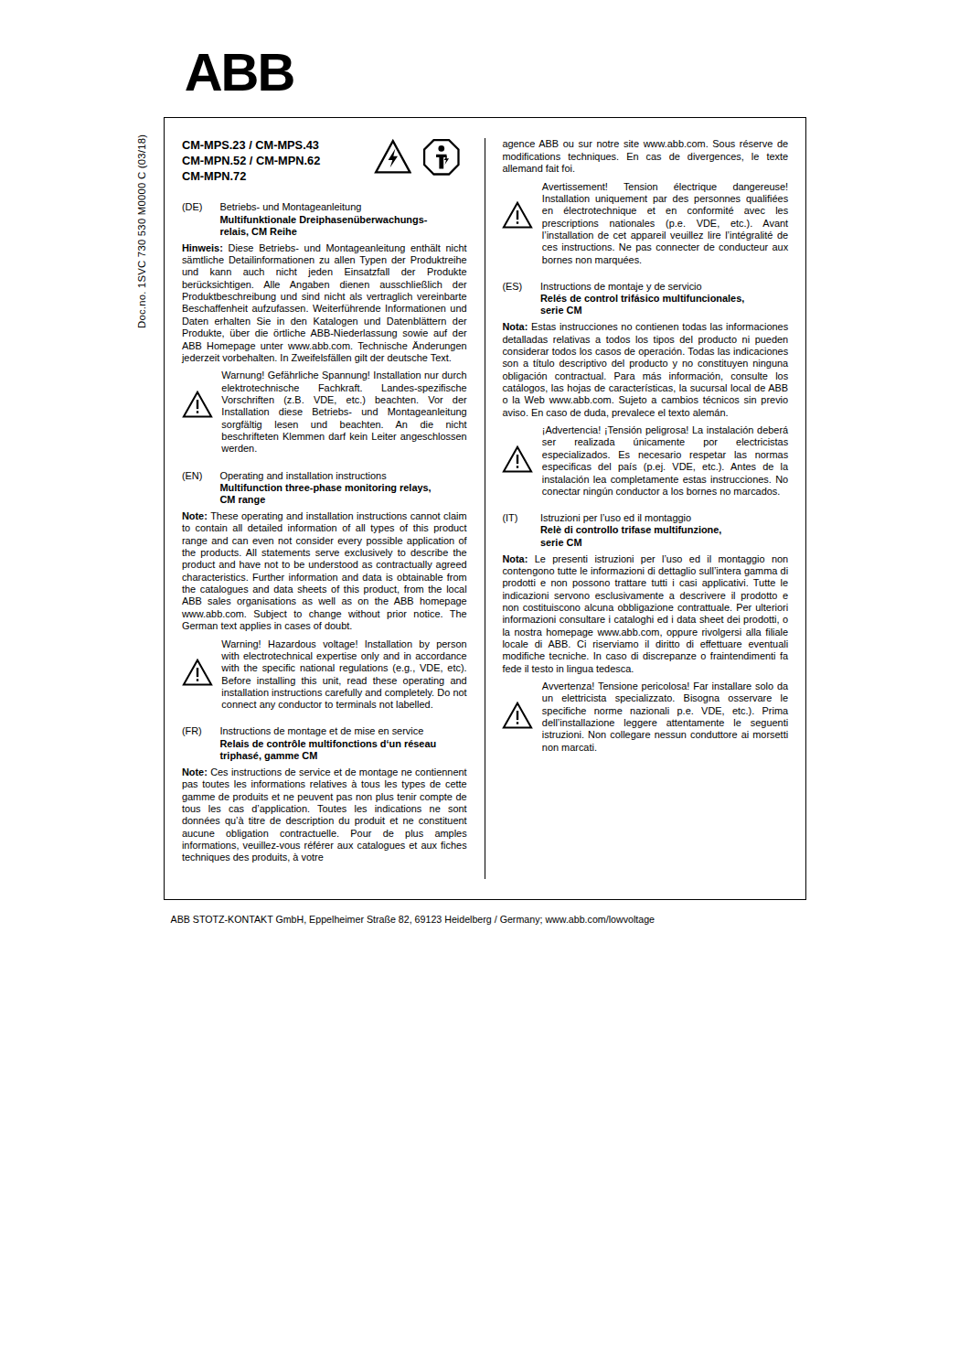Doc.no. 1SVC 730 530 M0000 C (03/18)
ABB
CM-MPS.23 / CM-MPS.43
CM-MPN.52 / CM-MPN.62
CM-MPN.72
(DE)
Betriebs- und Montageanleitung Multifunktionale Dreiphasenüberwachungs-
relais, CM Reihe
Hinweis: Diese Betriebs- und Montageanleitung enthält nicht sämtliche Detailinformationen zu allen Typen der Produktreihe und kann auch nicht jeden Einsatzfall der Produkte berücksichtigen. Alle Angaben dienen ausschließlich der Produktbeschreibung und sind nicht als vertraglich vereinbarte Beschaffenheit aufzufassen. Weiterführende Informationen und Daten erhalten Sie in den Katalogen und Datenblättern der Produkte, über die örtliche ABB-Niederlassung sowie auf der ABB Homepage unter www.abb.com. Technische Änderungen jederzeit vorbehalten. In Zweifelsfällen gilt der deutsche Text.
Warnung! Gefährliche Spannung! Installation nur durch elektrotechnische Fachkraft. Landes-spezifische Vorschriften (z.B. VDE, etc.) beachten. Vor der Installation diese Betriebs- und Montageanleitung sorgfältig lesen und beachten. An die nicht beschrifteten Klemmen darf kein Leiter angeschlossen werden.
(EN)
Operating and installation instructions Multifunction three-phase monitoring relays,
CM range
Note: These operating and installation instructions cannot claim to contain all detailed information of all types of this product range and can even not consider every possible application of the products. All statements serve exclusively to describe the product and have not to be understood as contractually agreed characteristics. Further information and data is obtainable from the catalogues and data sheets of this product, from the local ABB sales organisations as well as on the ABB homepage www.abb.com. Subject to change without prior notice. The German text applies in cases of doubt.
Warning! Hazardous voltage! Installation by person with electrotechnical expertise only and in accordance with the specific national regulations (e.g., VDE, etc). Before installing this unit, read these operating and installation instructions carefully and completely. Do not connect any conductor to terminals not labelled.
(FR)
Instructions de montage et de mise en service Relais de contrôle multifonctions d‘un réseau
triphasé, gamme CM
Note: Ces instructions de service et de montage ne contiennent pas toutes les informations relatives à tous les types de cette gamme de produits et ne peuvent pas non plus tenir compte de tous les cas d’application. Toutes les indications ne sont données qu’à titre de description du produit et ne constituent aucune obligation contractuelle. Pour de plus amples informations, veuillez-vous référer aux catalogues et aux fiches techniques des produits, à votre
agence ABB ou sur notre site www.abb.com. Sous réserve de modifications techniques. En cas de divergences, le texte allemand fait foi.
Avertissement! Tension électrique dangereuse! Installation uniquement par des personnes qualifiées en électrotechnique et en conformité avec les prescriptions nationales (p.e. VDE, etc.). Avant l’installation de cet appareil veuillez lire l’intégralité de ces instructions. Ne pas connecter de conducteur aux bornes non marquées.
(ES)
Instructions de montaje y de servicio Relés de control trifásico multifuncionales,
serie CM
Nota: Estas instrucciones no contienen todas las informaciones detalladas relativas a todos los tipos del producto ni pueden considerar todos los casos de operación. Todas las indicaciones son a título descriptivo del producto y no constituyen ninguna obligación contractual. Para más información, consulte los catálogos, las hojas de características, la sucursal local de ABB o la Web www.abb.com. Sujeto a cambios técnicos sin previo aviso. En caso de duda, prevalece el texto alemán.
¡Advertencia! ¡Tensión peligrosa! La instalación deberá ser realizada únicamente por electricistas especializados. Es necesario respetar las normas especificas del país (p.ej. VDE, etc.). Antes de la instalación lea completamente estas instrucciones. No conectar ningún conductor a los bornes no marcados.
(IT)
Istruzioni per l’uso ed il montaggio Relè di controllo trifase multifunzione,
serie CM
Nota: Le presenti istruzioni per l’uso ed il montaggio non contengono tutte le informazioni di dettaglio sull’intera gamma di prodotti e non possono trattare tutti i casi applicativi. Tutte le indicazioni servono esclusivamente a descrivere il prodotto e non costituiscono alcuna obbligazione contrattuale. Per ulteriori informazioni consultare i cataloghi ed i data sheet dei prodotti, o la nostra homepage www.abb.com, oppure rivolgersi alla filiale locale di ABB. Ci riserviamo il diritto di effettuare eventuali modifiche tecniche. In caso di discrepanze o fraintendimenti fa fede il testo in lingua tedesca.
Avvertenza! Tensione pericolosa! Far installare solo da un elettricista specializzato. Bisogna osservare le specifiche norme nazionali p.e. VDE, etc.). Prima dell’installazione leggere attentamente le seguenti istruzioni. Non collegare nessun conduttore ai morsetti non marcati.
ABB STOTZ-KONTAKT GmbH, Eppelheimer Straße 82, 69123 Heidelberg / Germany; www.abb.com/lowvoltage